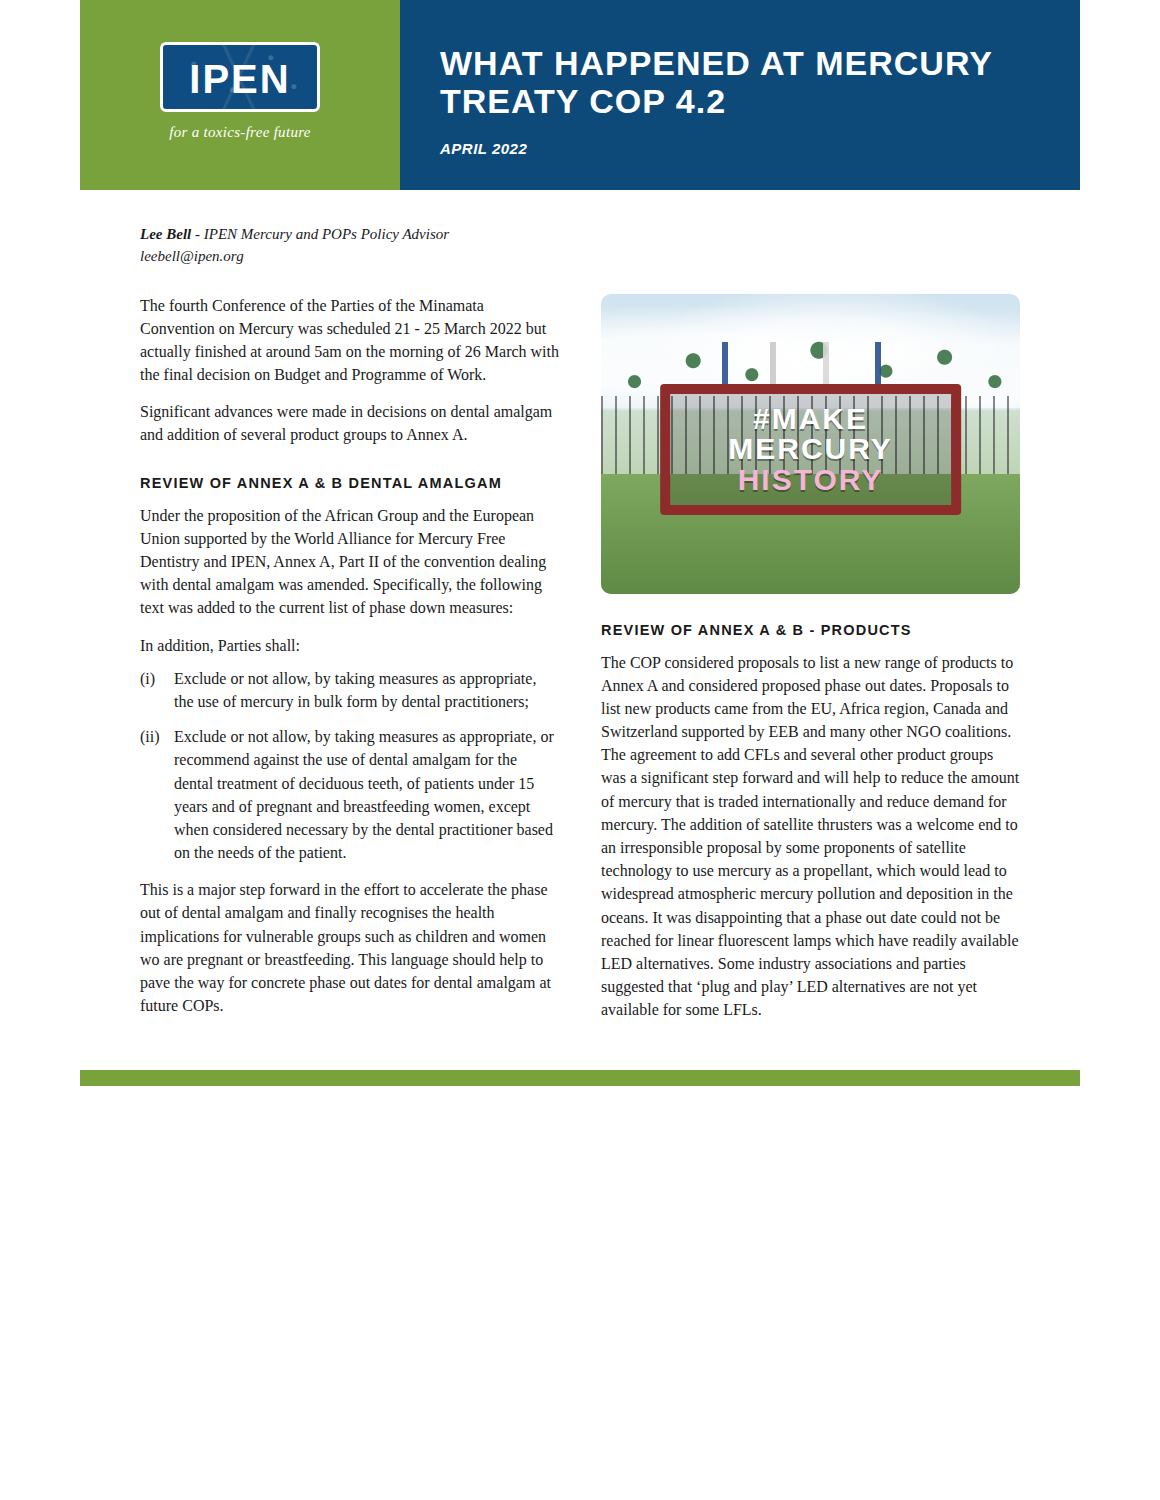IPEN
for a toxics-free future
What happened at mercury
treaty COP 4.2
APRIL 2022
Lee Bell - IPEN Mercury and POPs Policy Advisor leebell@ipen.org
The fourth Conference of the Parties of the Minamata Convention on Mercury was scheduled 21 - 25 March 2022 but actually finished at around 5am on the morning of 26 March with the final decision on Budget and Programme of Work.
Significant advances were made in decisions on dental amalgam and addition of several product groups to Annex A.
Review of Annex A & B Dental Amalgam
Under the proposition of the African Group and the European Union supported by the World Alliance for Mercury Free Dentistry and IPEN, Annex A, Part II of the convention dealing with dental amalgam was amended. Specifically, the following text was added to the current list of phase down measures:
In addition, Parties shall:
(i) Exclude or not allow, by taking measures as appropriate, the use of mercury in bulk form by dental practitioners;
(ii) Exclude or not allow, by taking measures as appropriate, or recommend against the use of dental amalgam for the dental treatment of deciduous teeth, of patients under 15 years and of pregnant and breastfeeding women, except when considered necessary by the dental practitioner based on the needs of the patient.
This is a major step forward in the effort to accelerate the phase out of dental amalgam and finally recognises the health implications for vulnerable groups such as children and women wo are pregnant or breastfeeding. This language should help to pave the way for concrete phase out dates for dental amalgam at future COPs.
#MAKE MERCURY HISTORY
Review of Annex A & B - Products
The COP considered proposals to list a new range of products to Annex A and considered proposed phase out dates. Proposals to list new products came from the EU, Africa region, Canada and Switzerland supported by EEB and many other NGO coalitions. The agreement to add CFLs and several other product groups was a significant step forward and will help to reduce the amount of mercury that is traded internationally and reduce demand for mercury. The addition of satellite thrusters was a welcome end to an irresponsible proposal by some proponents of satellite technology to use mercury as a propellant, which would lead to widespread atmospheric mercury pollution and deposition in the oceans. It was disappointing that a phase out date could not be reached for linear fluorescent lamps which have readily available LED alternatives. Some industry associations and parties suggested that ‘plug and play’ LED alternatives are not yet available for some LFLs.